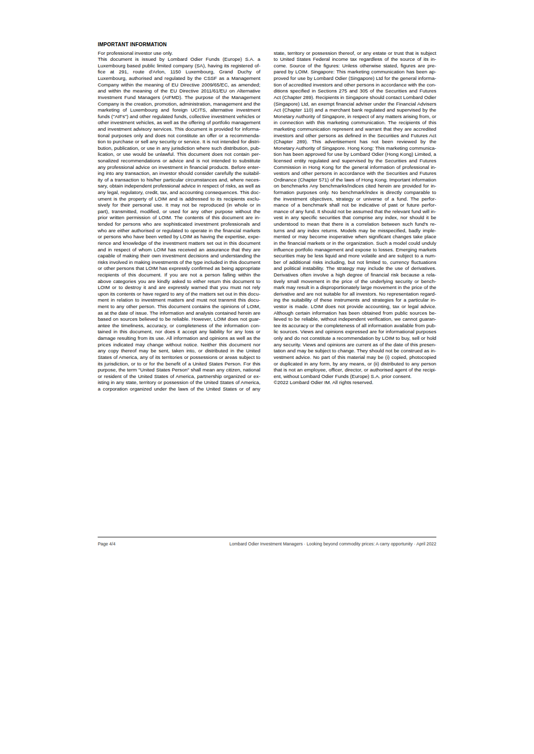Important information
For professional investor use only.
This document is issued by Lombard Odier Funds (Europe) S.A. a Luxembourg based public limited company (SA), having its registered office at 291, route d'Arlon, 1150 Luxembourg, Grand Duchy of Luxembourg, authorised and regulated by the CSSF as a Management Company within the meaning of EU Directive 2009/65/EC, as amended; and within the meaning of the EU Directive 2011/61/EU on Alternative Investment Fund Managers (AIFMD). The purpose of the Management Company is the creation, promotion, administration, management and the marketing of Luxembourg and foreign UCITS, alternative investment funds ("AIFs") and other regulated funds, collective investment vehicles or other investment vehicles, as well as the offering of portfolio management and investment advisory services. This document is provided for informational purposes only and does not constitute an offer or a recommendation to purchase or sell any security or service. It is not intended for distribution, publication, or use in any jurisdiction where such distribution, publication, or use would be unlawful. This document does not contain personalized recommendations or advice and is not intended to substitute any professional advice on investment in financial products. Before entering into any transaction, an investor should consider carefully the suitability of a transaction to his/her particular circumstances and, where necessary, obtain independent professional advice in respect of risks, as well as any legal, regulatory, credit, tax, and accounting consequences. This document is the property of LOIM and is addressed to its recipients exclusively for their personal use. It may not be reproduced (in whole or in part), transmitted, modified, or used for any other purpose without the prior written permission of LOIM. The contents of this document are intended for persons who are sophisticated investment professionals and who are either authorised or regulated to operate in the financial markets or persons who have been vetted by LOIM as having the expertise, experience and knowledge of the investment matters set out in this document and in respect of whom LOIM has received an assurance that they are capable of making their own investment decisions and understanding the risks involved in making investments of the type included in this document or other persons that LOIM has expressly confirmed as being appropriate recipients of this document. If you are not a person falling within the above categories you are kindly asked to either return this document to LOIM or to destroy it and are expressly warned that you must not rely upon its contents or have regard to any of the matters set out in this document in relation to investment matters and must not transmit this document to any other person. This document contains the opinions of LOIM, as at the date of issue. The information and analysis contained herein are based on sources believed to be reliable. However, LOIM does not guarantee the timeliness, accuracy, or completeness of the information contained in this document, nor does it accept any liability for any loss or damage resulting from its use. All information and opinions as well as the prices indicated may change without notice. Neither this document nor any copy thereof may be sent, taken into, or distributed in the United States of America, any of its territories or possessions or areas subject to its jurisdiction, or to or for the benefit of a United States Person. For this purpose, the term "United States Person" shall mean any citizen, national or resident of the United States of America, partnership organized or existing in any state, territory or possession of the United States of America, a corporation organized under the laws of the United States or of any state, territory or possession thereof, or any estate or trust that is subject to United States Federal income tax regardless of the source of its income. Source of the figures: Unless otherwise stated, figures are prepared by LOIM. Singapore: This marketing communication has been approved for use by Lombard Odier (Singapore) Ltd for the general information of accredited investors and other persons in accordance with the conditions specified in Sections 275 and 305 of the Securities and Futures Act (Chapter 289). Recipients in Singapore should contact Lombard Odier (Singapore) Ltd, an exempt financial adviser under the Financial Advisers Act (Chapter 110) and a merchant bank regulated and supervised by the Monetary Authority of Singapore, in respect of any matters arising from, or in connection with this marketing communication. The recipients of this marketing communication represent and warrant that they are accredited investors and other persons as defined in the Securities and Futures Act (Chapter 289). This advertisement has not been reviewed by the Monetary Authority of Singapore. Hong Kong: This marketing communication has been approved for use by Lombard Odier (Hong Kong) Limited, a licensed entity regulated and supervised by the Securities and Futures Commission in Hong Kong for the general information of professional investors and other persons in accordance with the Securities and Futures Ordinance (Chapter 571) of the laws of Hong Kong. Important information on benchmarks Any benchmarks/indices cited herein are provided for information purposes only. No benchmark/index is directly comparable to the investment objectives, strategy or universe of a fund. The performance of a benchmark shall not be indicative of past or future performance of any fund. It should not be assumed that the relevant fund will invest in any specific securities that comprise any index, nor should it be understood to mean that there is a correlation between such fund's returns and any index returns. Models may be misspecified, badly implemented or may become inoperative when significant changes take place in the financial markets or in the organization. Such a model could unduly influence portfolio management and expose to losses. Emerging markets securities may be less liquid and more volatile and are subject to a number of additional risks including, but not limited to, currency fluctuations and political instability. The strategy may include the use of derivatives. Derivatives often involve a high degree of financial risk because a relatively small movement in the price of the underlying security or benchmark may result in a disproportionately large movement in the price of the derivative and are not suitable for all investors. No representation regarding the suitability of these instruments and strategies for a particular investor is made. LOIM does not provide accounting, tax or legal advice. Although certain information has been obtained from public sources believed to be reliable, without independent verification, we cannot guarantee its accuracy or the completeness of all information available from public sources. Views and opinions expressed are for informational purposes only and do not constitute a recommendation by LOIM to buy, sell or hold any security. Views and opinions are current as of the date of this presentation and may be subject to change. They should not be construed as investment advice. No part of this material may be (i) copied, photocopied or duplicated in any form, by any means, or (ii) distributed to any person that is not an employee, officer, director, or authorised agent of the recipient, without Lombard Odier Funds (Europe) S.A. prior consent.
©2022 Lombard Odier IM. All rights reserved.
Page 4/4
Lombard Odier Investment Managers · Looking beyond commodity prices: A carry opportunity · April 2022